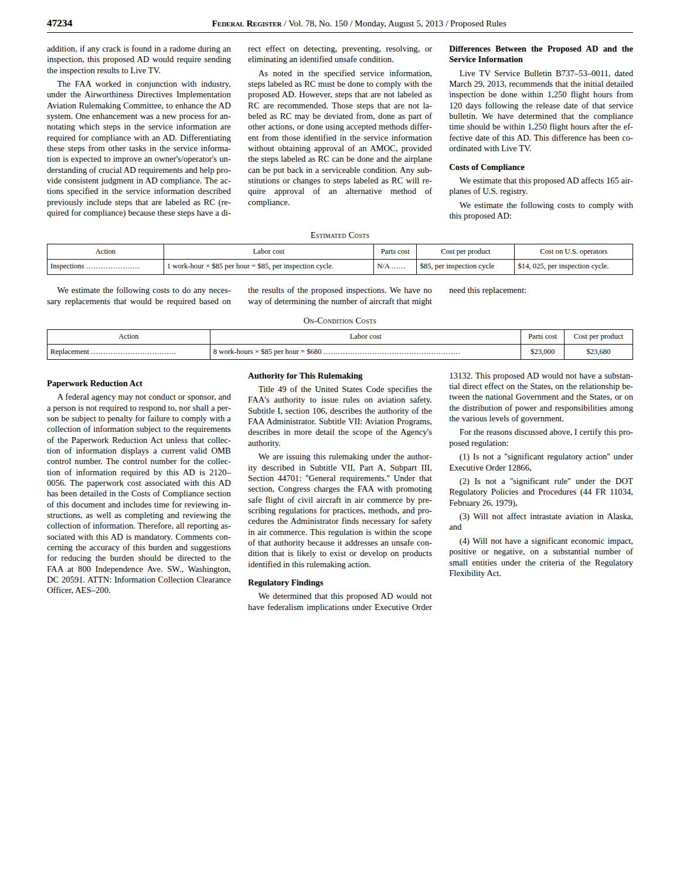47234
Federal Register / Vol. 78, No. 150 / Monday, August 5, 2013 / Proposed Rules
addition, if any crack is found in a radome during an inspection, this proposed AD would require sending the inspection results to Live TV.
The FAA worked in conjunction with industry, under the Airworthiness Directives Implementation Aviation Rulemaking Committee, to enhance the AD system. One enhancement was a new process for annotating which steps in the service information are required for compliance with an AD. Differentiating these steps from other tasks in the service information is expected to improve an owner's/operator's understanding of crucial AD requirements and help provide consistent judgment in AD compliance. The actions specified in the service information described previously include steps that are labeled as RC (required for compliance) because these steps have a direct effect on detecting, preventing, resolving, or eliminating an identified unsafe condition.
As noted in the specified service information, steps labeled as RC must be done to comply with the proposed AD. However, steps that are not labeled as RC are recommended. Those steps that are not labeled as RC may be deviated from, done as part of other actions, or done using accepted methods different from those identified in the service information without obtaining approval of an AMOC, provided the steps labeled as RC can be done and the airplane can be put back in a serviceable condition. Any substitutions or changes to steps labeled as RC will require approval of an alternative method of compliance.
Differences Between the Proposed AD and the Service Information
Live TV Service Bulletin B737–53–0011, dated March 29, 2013, recommends that the initial detailed inspection be done within 1,250 flight hours from 120 days following the release date of that service bulletin. We have determined that the compliance time should be within 1,250 flight hours after the effective date of this AD. This difference has been coordinated with Live TV.
Costs of Compliance
We estimate that this proposed AD affects 165 airplanes of U.S. registry.
We estimate the following costs to comply with this proposed AD:
Estimated Costs
| Action | Labor cost | Parts cost | Cost per product | Cost on U.S. operators |
| --- | --- | --- | --- | --- |
| Inspections ...................... | 1 work-hour × $85 per hour = $85, per inspection cycle. | N/A ...... | $85, per inspection cycle | $14, 025, per inspection cycle. |
We estimate the following costs to do any necessary replacements that would be required based on the results of the proposed inspections. We have no way of determining the number of aircraft that might need this replacement:
On-Condition Costs
| Action | Labor cost | Parts cost | Cost per product |
| --- | --- | --- | --- |
| Replacement ................................... | 8 work-hours × $85 per hour = $680 ........................................................ | $23,000 | $23,680 |
Paperwork Reduction Act
A federal agency may not conduct or sponsor, and a person is not required to respond to, nor shall a person be subject to penalty for failure to comply with a collection of information subject to the requirements of the Paperwork Reduction Act unless that collection of information displays a current valid OMB control number. The control number for the collection of information required by this AD is 2120–0056. The paperwork cost associated with this AD has been detailed in the Costs of Compliance section of this document and includes time for reviewing instructions, as well as completing and reviewing the collection of information. Therefore, all reporting associated with this AD is mandatory. Comments concerning the accuracy of this burden and suggestions for reducing the burden should be directed to the FAA at 800 Independence Ave. SW., Washington, DC 20591. ATTN: Information Collection Clearance Officer, AES–200.
Authority for This Rulemaking
Title 49 of the United States Code specifies the FAA's authority to issue rules on aviation safety. Subtitle I, section 106, describes the authority of the FAA Administrator. Subtitle VII: Aviation Programs, describes in more detail the scope of the Agency's authority.
We are issuing this rulemaking under the authority described in Subtitle VII, Part A, Subpart III, Section 44701: ''General requirements.'' Under that section, Congress charges the FAA with promoting safe flight of civil aircraft in air commerce by prescribing regulations for practices, methods, and procedures the Administrator finds necessary for safety in air commerce. This regulation is within the scope of that authority because it addresses an unsafe condition that is likely to exist or develop on products identified in this rulemaking action.
Regulatory Findings
We determined that this proposed AD would not have federalism implications under Executive Order 13132. This proposed AD would not have a substantial direct effect on the States, on the relationship between the national Government and the States, or on the distribution of power and responsibilities among the various levels of government.
For the reasons discussed above, I certify this proposed regulation:
(1) Is not a ''significant regulatory action'' under Executive Order 12866,
(2) Is not a ''significant rule'' under the DOT Regulatory Policies and Procedures (44 FR 11034, February 26, 1979),
(3) Will not affect intrastate aviation in Alaska, and
(4) Will not have a significant economic impact, positive or negative, on a substantial number of small entities under the criteria of the Regulatory Flexibility Act.